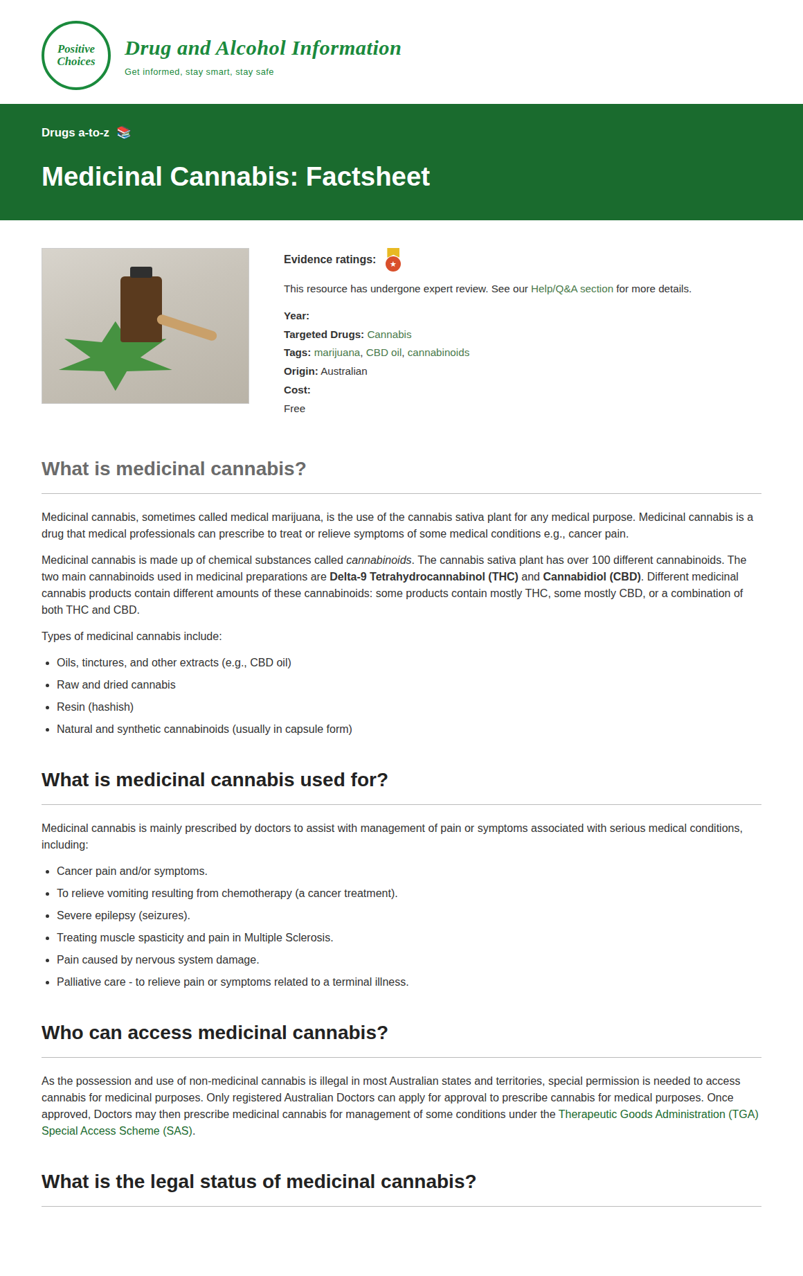Positive Choices
Drug and Alcohol Information
Get informed, stay smart, stay safe
Drugs a-to-z 📚
Medicinal Cannabis: Factsheet
Evidence ratings: ★
This resource has undergone expert review. See our Help/Q&A section for more details.
Year:
Targeted Drugs: Cannabis
Tags: marijuana, CBD oil, cannabinoids
Origin: Australian
Cost:
Free
What is medicinal cannabis?
Medicinal cannabis, sometimes called medical marijuana, is the use of the cannabis sativa plant for any medical purpose. Medicinal cannabis is a drug that medical professionals can prescribe to treat or relieve symptoms of some medical conditions e.g., cancer pain.
Medicinal cannabis is made up of chemical substances called cannabinoids. The cannabis sativa plant has over 100 different cannabinoids. The two main cannabinoids used in medicinal preparations are Delta-9 Tetrahydrocannabinol (THC) and Cannabidiol (CBD). Different medicinal cannabis products contain different amounts of these cannabinoids: some products contain mostly THC, some mostly CBD, or a combination of both THC and CBD.
Types of medicinal cannabis include:
Oils, tinctures, and other extracts (e.g., CBD oil)
Raw and dried cannabis
Resin (hashish)
Natural and synthetic cannabinoids (usually in capsule form)
What is medicinal cannabis used for?
Medicinal cannabis is mainly prescribed by doctors to assist with management of pain or symptoms associated with serious medical conditions, including:
Cancer pain and/or symptoms.
To relieve vomiting resulting from chemotherapy (a cancer treatment).
Severe epilepsy (seizures).
Treating muscle spasticity and pain in Multiple Sclerosis.
Pain caused by nervous system damage.
Palliative care - to relieve pain or symptoms related to a terminal illness.
Who can access medicinal cannabis?
As the possession and use of non-medicinal cannabis is illegal in most Australian states and territories, special permission is needed to access cannabis for medicinal purposes. Only registered Australian Doctors can apply for approval to prescribe cannabis for medical purposes. Once approved, Doctors may then prescribe medicinal cannabis for management of some conditions under the Therapeutic Goods Administration (TGA) Special Access Scheme (SAS).
What is the legal status of medicinal cannabis?